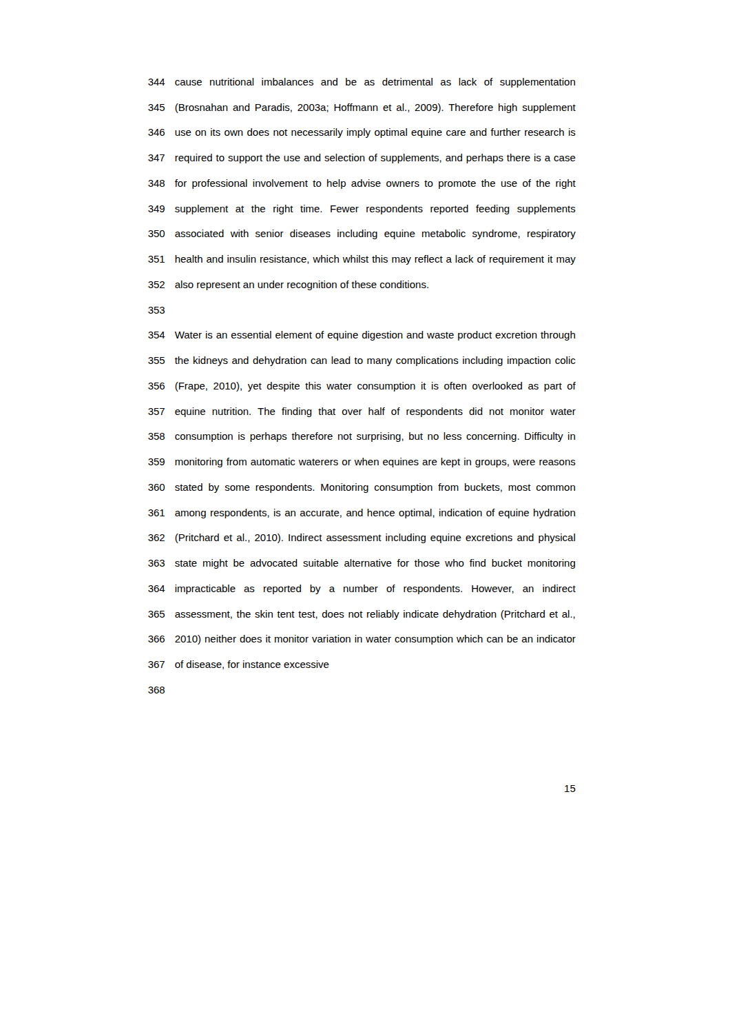344 345 346 347 348 349 350 351 352 353 cause nutritional imbalances and be as detrimental as lack of supplementation (Brosnahan and Paradis, 2003a; Hoffmann et al., 2009). Therefore high supplement use on its own does not necessarily imply optimal equine care and further research is required to support the use and selection of supplements, and perhaps there is a case for professional involvement to help advise owners to promote the use of the right supplement at the right time. Fewer respondents reported feeding supplements associated with senior diseases including equine metabolic syndrome, respiratory health and insulin resistance, which whilst this may reflect a lack of requirement it may also represent an under recognition of these conditions.
354 355 356 357 358 359 360 361 362 363 364 365 366 367 368 Water is an essential element of equine digestion and waste product excretion through the kidneys and dehydration can lead to many complications including impaction colic (Frape, 2010), yet despite this water consumption it is often overlooked as part of equine nutrition. The finding that over half of respondents did not monitor water consumption is perhaps therefore not surprising, but no less concerning. Difficulty in monitoring from automatic waterers or when equines are kept in groups, were reasons stated by some respondents. Monitoring consumption from buckets, most common among respondents, is an accurate, and hence optimal, indication of equine hydration (Pritchard et al., 2010). Indirect assessment including equine excretions and physical state might be advocated suitable alternative for those who find bucket monitoring impracticable as reported by a number of respondents. However, an indirect assessment, the skin tent test, does not reliably indicate dehydration (Pritchard et al., 2010) neither does it monitor variation in water consumption which can be an indicator of disease, for instance excessive
15